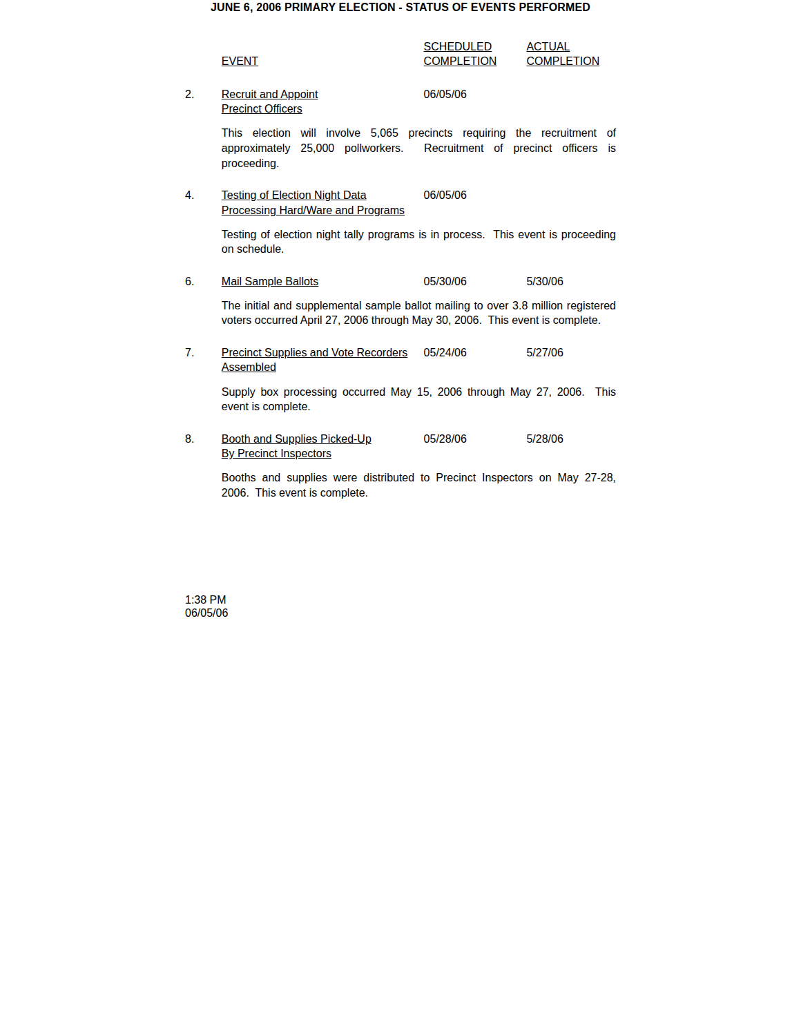JUNE 6, 2006 PRIMARY ELECTION - STATUS OF EVENTS PERFORMED
| | | SCHEDULED | ACTUAL |
| | EVENT | COMPLETION | COMPLETION |
| 2. | Recruit and Appoint | 06/05/06 | |
| | Precinct Officers | | |
This election will involve 5,065 precincts requiring the recruitment of approximately 25,000 pollworkers. Recruitment of precinct officers is proceeding.
| 4. | Testing of Election Night Data | 06/05/06 | |
| | Processing Hard/Ware and Programs | | |
Testing of election night tally programs is in process. This event is proceeding on schedule.
| 6. | Mail Sample Ballots | 05/30/06 | 5/30/06 |
The initial and supplemental sample ballot mailing to over 3.8 million registered voters occurred April 27, 2006 through May 30, 2006. This event is complete.
| 7. | Precinct Supplies and Vote Recorders | 05/24/06 | 5/27/06 |
| | Assembled | | |
Supply box processing occurred May 15, 2006 through May 27, 2006. This event is complete.
| 8. | Booth and Supplies Picked-Up | 05/28/06 | 5/28/06 |
| | By Precinct Inspectors | | |
Booths and supplies were distributed to Precinct Inspectors on May 27-28, 2006. This event is complete.
1:38 PM
06/05/06